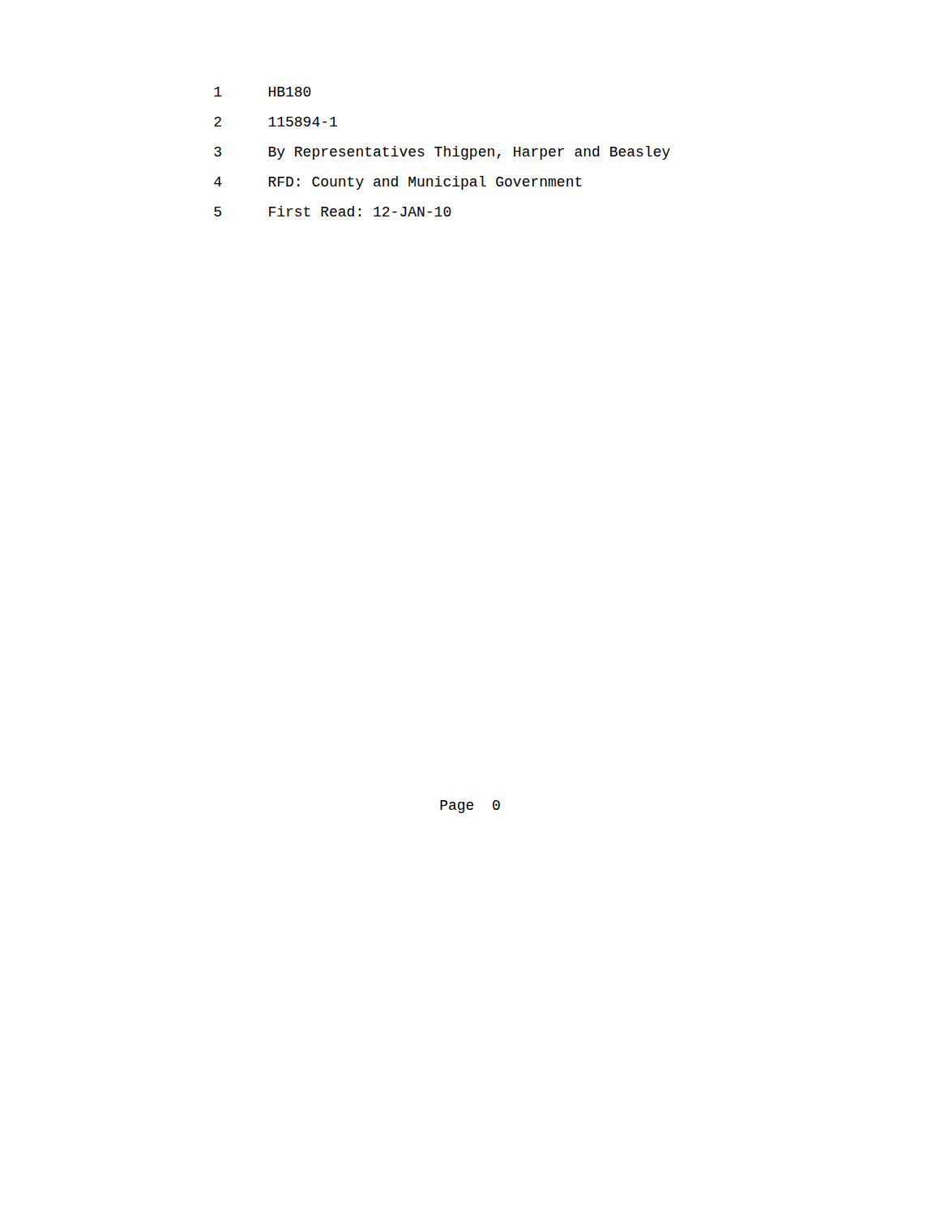1 HB180
2115894-1
3 By Representatives Thigpen, Harper and Beasley
4 RFD: County and Municipal Government
5 First Read: 12-JAN-10
Page 0